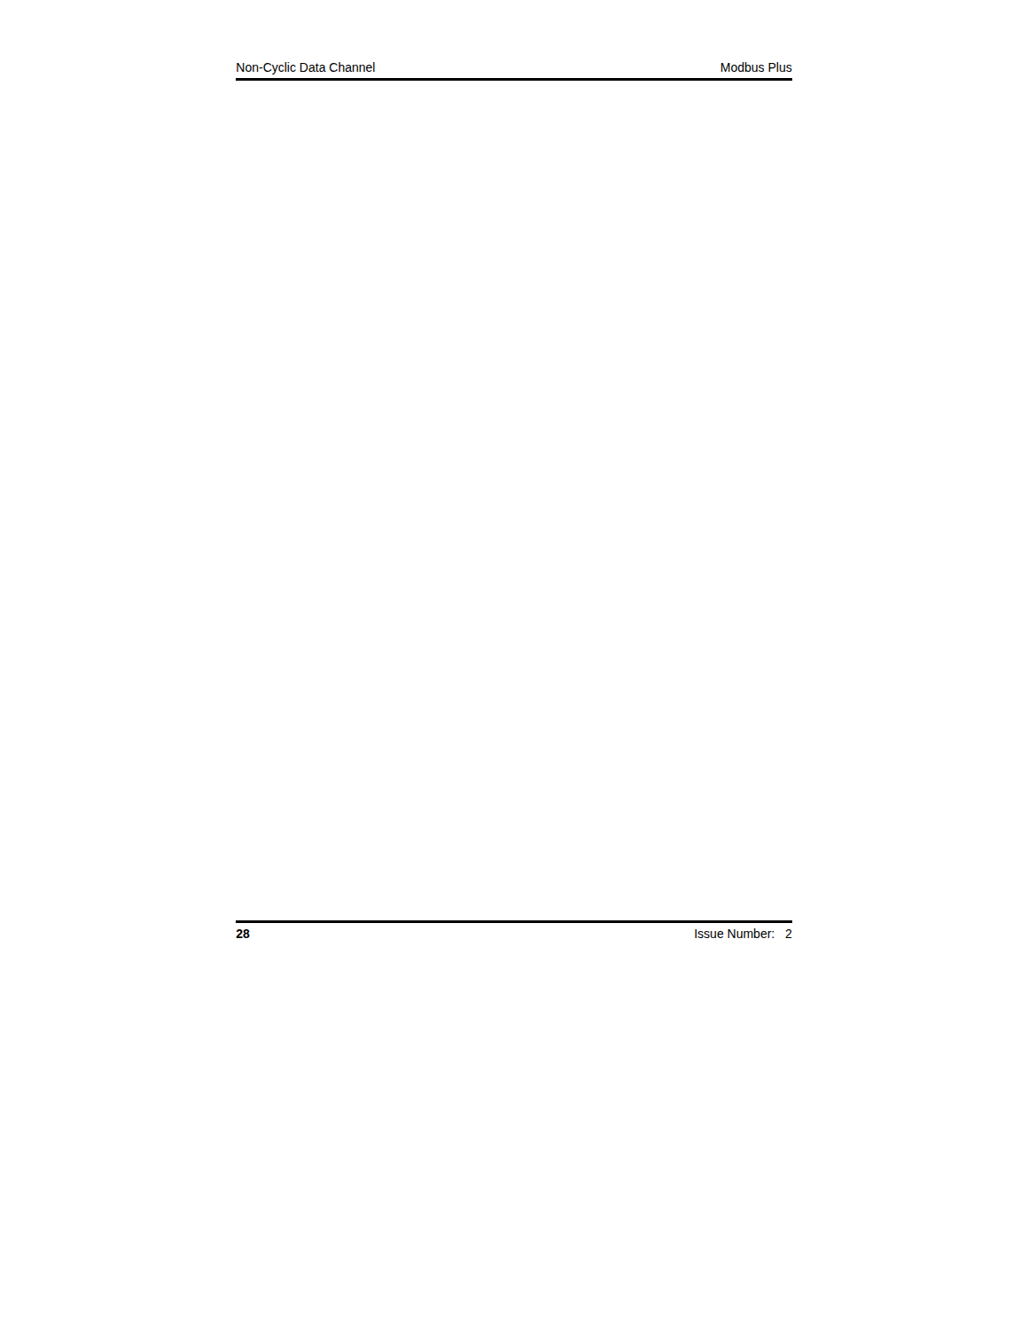Non-Cyclic Data Channel Modbus Plus
28 Issue Number: 2